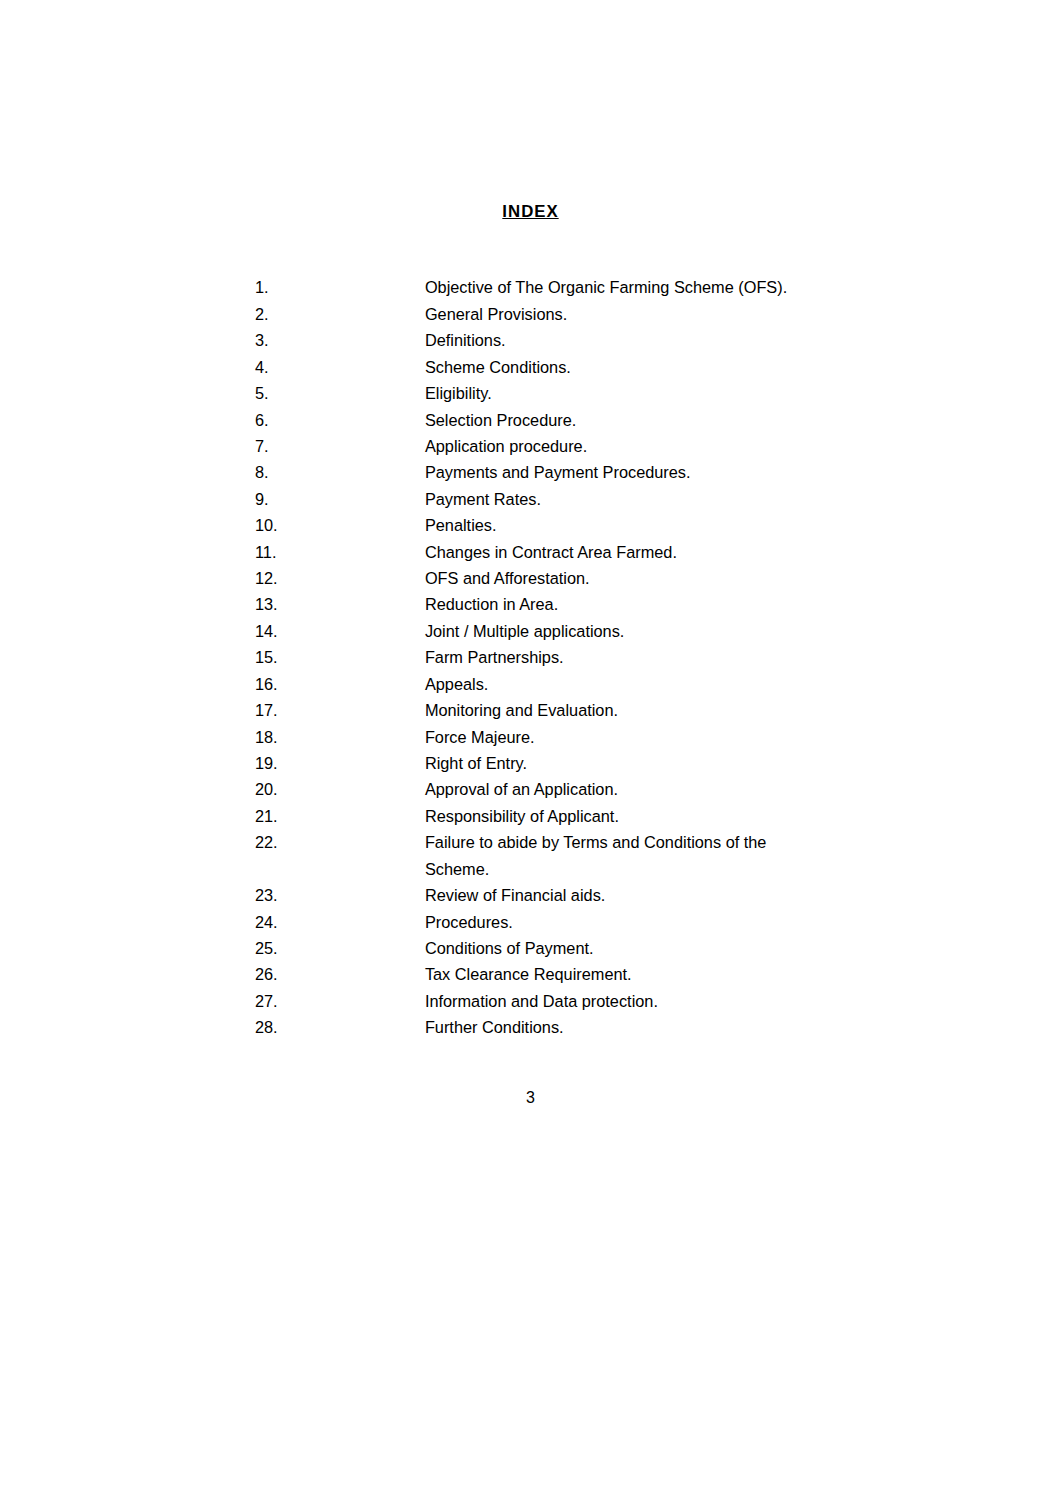INDEX
1. Objective of The Organic Farming Scheme (OFS).
2. General Provisions.
3. Definitions.
4. Scheme Conditions.
5. Eligibility.
6. Selection Procedure.
7. Application procedure.
8. Payments and Payment Procedures.
9. Payment Rates.
10. Penalties.
11. Changes in Contract Area Farmed.
12. OFS and Afforestation.
13. Reduction in Area.
14. Joint / Multiple applications.
15. Farm Partnerships.
16. Appeals.
17. Monitoring and Evaluation.
18. Force Majeure.
19. Right of Entry.
20. Approval of an Application.
21. Responsibility of Applicant.
22. Failure to abide by Terms and Conditions of the Scheme.
23. Review of Financial aids.
24. Procedures.
25. Conditions of Payment.
26. Tax Clearance Requirement.
27. Information and Data protection.
28. Further Conditions.
3